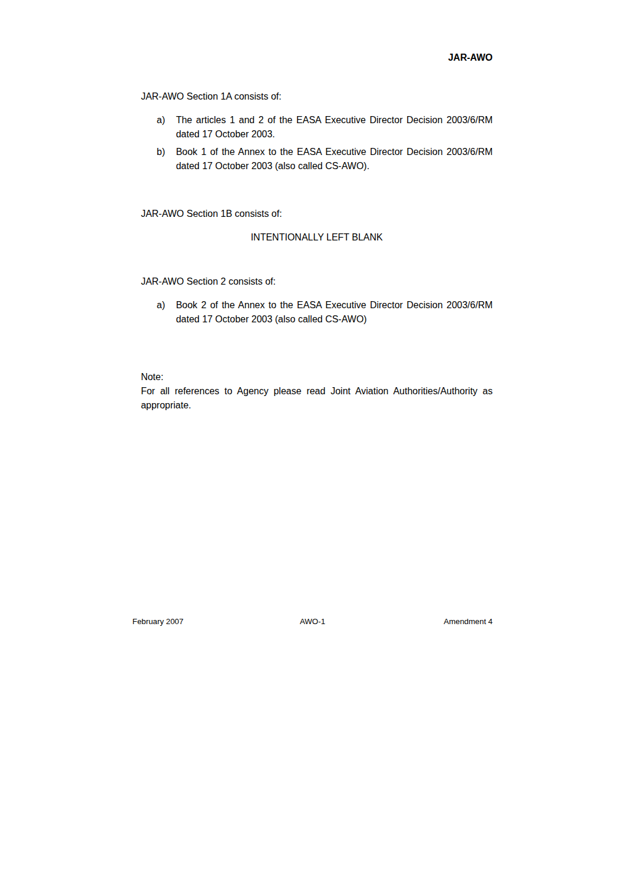JAR-AWO
JAR-AWO Section 1A consists of:
a) The articles 1 and 2 of the EASA Executive Director Decision 2003/6/RM dated 17 October 2003.
b) Book 1 of the Annex to the EASA Executive Director Decision 2003/6/RM dated 17 October 2003 (also called CS-AWO).
JAR-AWO Section 1B consists of:
INTENTIONALLY LEFT BLANK
JAR-AWO Section 2 consists of:
a) Book 2 of the Annex to the EASA Executive Director Decision 2003/6/RM dated 17 October 2003 (also called CS-AWO)
Note:
For all references to Agency please read Joint Aviation Authorities/Authority as appropriate.
February 2007
AWO-1
Amendment 4